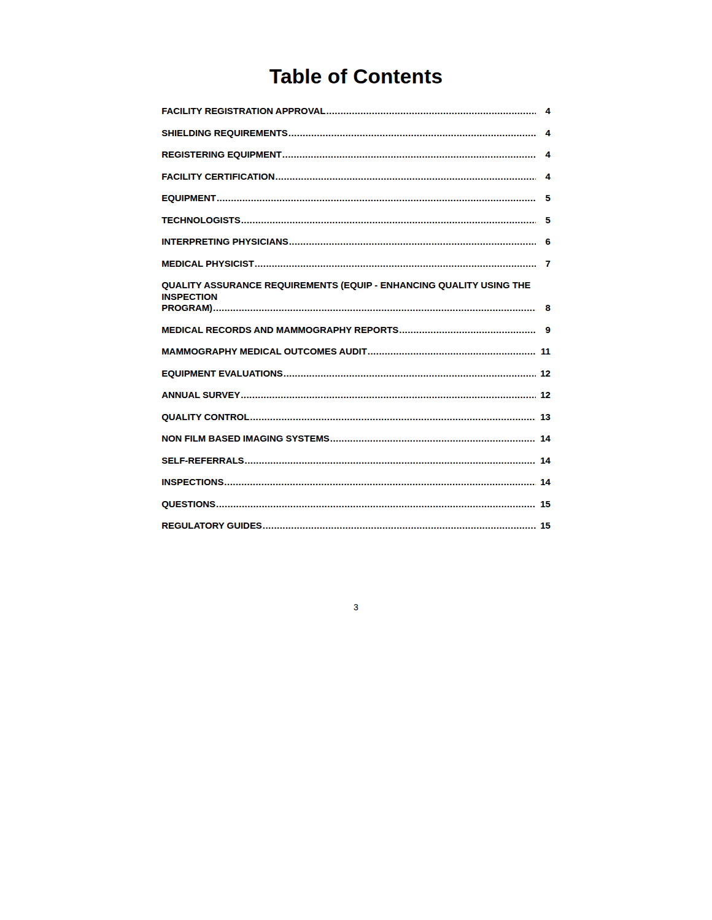Table of Contents
FACILITY REGISTRATION APPROVAL ................................................................................................................. 4
SHIELDING REQUIREMENTS ......................................................................................................................... 4
REGISTERING EQUIPMENT .......................................................................................................................... 4
FACILITY CERTIFICATION ............................................................................................................................. 4
EQUIPMENT ................................................................................................................................................. 5
TECHNOLOGISTS ..................................................................................................................................... 5
INTERPRETING PHYSICIANS ....................................................................................................................... 6
MEDICAL PHYSICIST ................................................................................................................................. 7
QUALITY ASSURANCE REQUIREMENTS (EQUIP - ENHANCING QUALITY USING THE INSPECTION PROGRAM) ................................................................................................................................................. 8
MEDICAL RECORDS AND MAMMOGRAPHY REPORTS ............................................................................. 9
MAMMOGRAPHY MEDICAL OUTCOMES AUDIT ....................................................................................... 11
EQUIPMENT EVALUATIONS ......................................................................................................................... 12
ANNUAL SURVEY ....................................................................................................................................... 12
QUALITY CONTROL .................................................................................................................................... 13
NON FILM BASED IMAGING SYSTEMS ............................................................................................. 14
SELF-REFERRALS ......................................................................................................................................... 14
INSPECTIONS .............................................................................................................................................. 14
QUESTIONS ................................................................................................................................................. 15
REGULATORY GUIDES ............................................................................................................................... 15
3